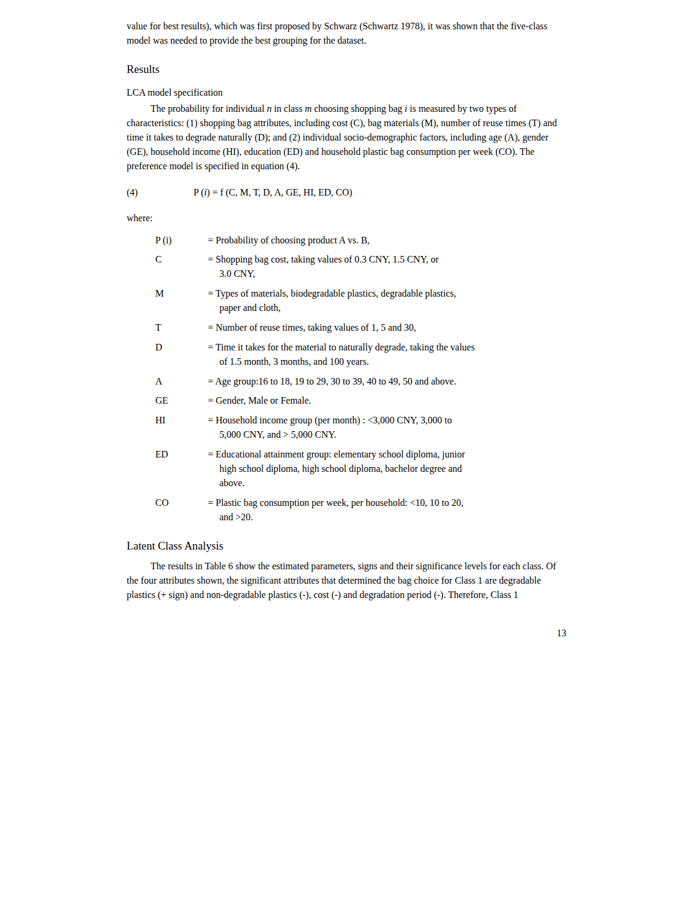value for best results), which was first proposed by Schwarz (Schwartz 1978), it was shown that the five-class model was needed to provide the best grouping for the dataset.
Results
LCA model specification
The probability for individual n in class m choosing shopping bag i is measured by two types of characteristics: (1) shopping bag attributes, including cost (C), bag materials (M), number of reuse times (T) and time it takes to degrade naturally (D); and (2) individual socio-demographic factors, including age (A), gender (GE), household income (HI), education (ED) and household plastic bag consumption per week (CO). The preference model is specified in equation (4).
(4) P (i) = f (C, M, T, D, A, GE, HI, ED, CO)
where:
P (i)
= Probability of choosing product A vs. B,
C
= Shopping bag cost, taking values of 0.3 CNY, 1.5 CNY, or3.0 CNY,
M
= Types of materials, biodegradable plastics, degradable plastics,paper and cloth,
T
= Number of reuse times, taking values of 1, 5 and 30,
D
= Time it takes for the material to naturally degrade, taking the valuesof 1.5 month, 3 months, and 100 years.
A
= Age group:16 to 18, 19 to 29, 30 to 39, 40 to 49, 50 and above.
GE
= Gender, Male or Female.
HI
= Household income group (per month) : <3,000 CNY, 3,000 to5,000 CNY, and > 5,000 CNY.
ED
= Educational attainment group: elementary school diploma, juniorhigh school diploma, high school diploma, bachelor degree and above.
CO
= Plastic bag consumption per week, per household: <10, 10 to 20,and >20.
Latent Class Analysis
The results in Table 6 show the estimated parameters, signs and their significance levels for each class. Of the four attributes shown, the significant attributes that determined the bag choice for Class 1 are degradable plastics (+ sign) and non-degradable plastics (-), cost (-) and degradation period (-). Therefore, Class 1
13